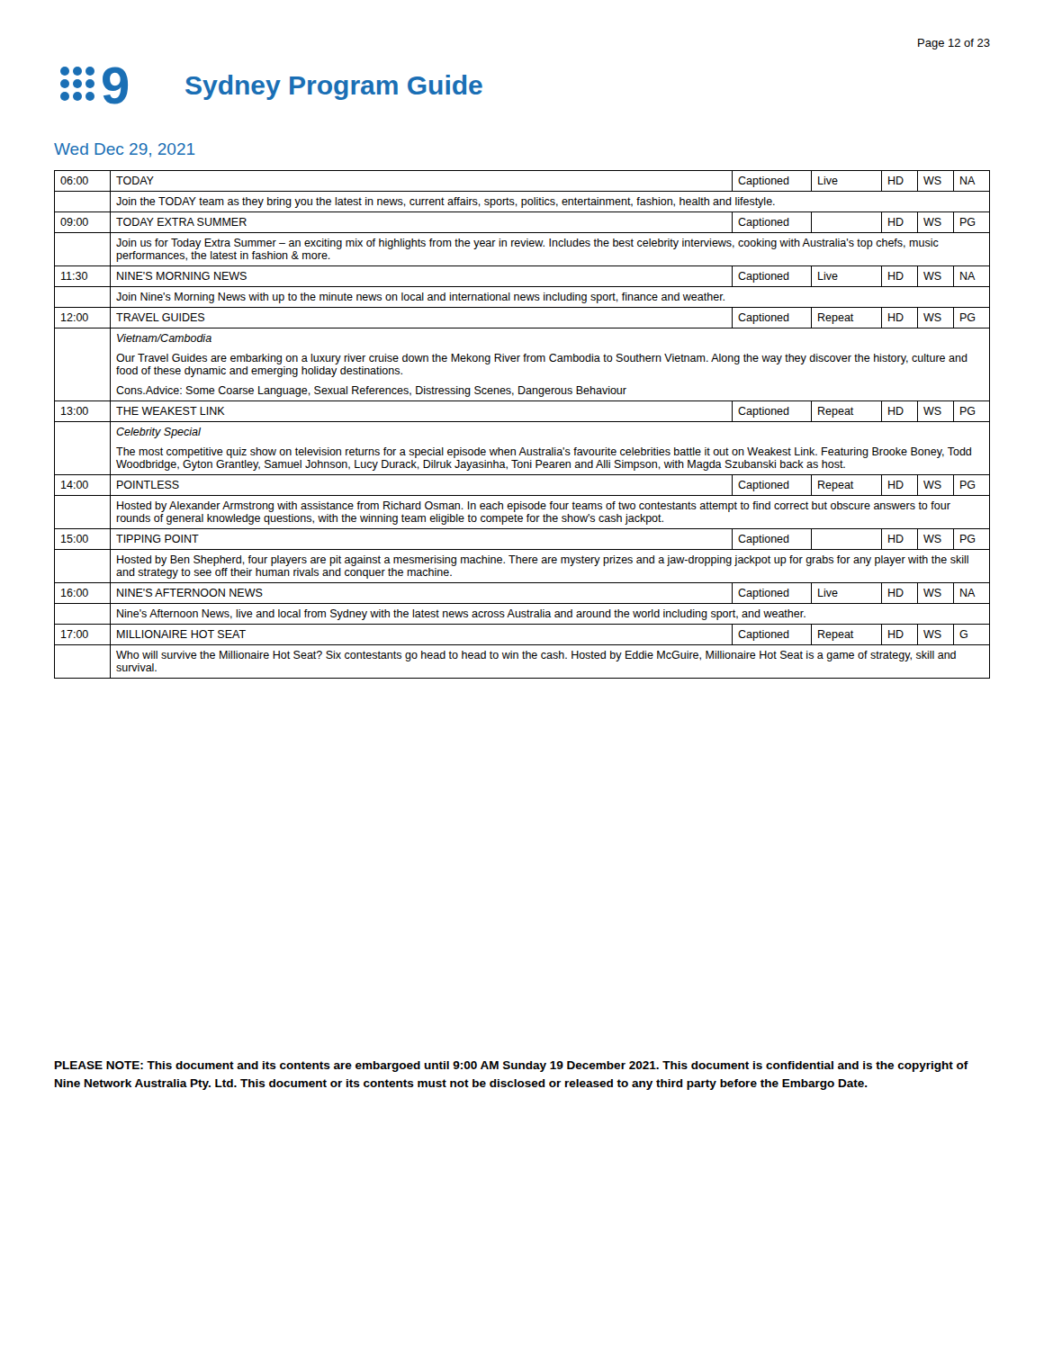Page 12 of 23
9
Sydney Program Guide
Wed Dec 29, 2021
| 06:00 | TODAY | Captioned | Live | HD | WS | NA |
| | Join the TODAY team as they bring you the latest in news, current affairs, sports, politics, entertainment, fashion, health and lifestyle. |
| 09:00 | TODAY EXTRA SUMMER | Captioned | | HD | WS | PG |
| | Join us for Today Extra Summer – an exciting mix of highlights from the year in review. Includes the best celebrity interviews, cooking with Australia's top chefs, music performances, the latest in fashion & more. |
| 11:30 | NINE'S MORNING NEWS | Captioned | Live | HD | WS | NA |
| | Join Nine's Morning News with up to the minute news on local and international news including sport, finance and weather. |
| 12:00 | TRAVEL GUIDES | Captioned | Repeat | HD | WS | PG |
| | Vietnam/Cambodia Our Travel Guides are embarking on a luxury river cruise down the Mekong River from Cambodia to Southern Vietnam. Along the way they discover the history, culture and food of these dynamic and emerging holiday destinations. Cons.Advice: Some Coarse Language, Sexual References, Distressing Scenes, Dangerous Behaviour |
| 13:00 | THE WEAKEST LINK | Captioned | Repeat | HD | WS | PG |
| | Celebrity Special The most competitive quiz show on television returns for a special episode when Australia's favourite celebrities battle it out on Weakest Link. Featuring Brooke Boney, Todd Woodbridge, Gyton Grantley, Samuel Johnson, Lucy Durack, Dilruk Jayasinha, Toni Pearen and Alli Simpson, with Magda Szubanski back as host. |
| 14:00 | POINTLESS | Captioned | Repeat | HD | WS | PG |
| | Hosted by Alexander Armstrong with assistance from Richard Osman. In each episode four teams of two contestants attempt to find correct but obscure answers to four rounds of general knowledge questions, with the winning team eligible to compete for the show's cash jackpot. |
| 15:00 | TIPPING POINT | Captioned | | HD | WS | PG |
| | Hosted by Ben Shepherd, four players are pit against a mesmerising machine. There are mystery prizes and a jaw-dropping jackpot up for grabs for any player with the skill and strategy to see off their human rivals and conquer the machine. |
| 16:00 | NINE'S AFTERNOON NEWS | Captioned | Live | HD | WS | NA |
| | Nine's Afternoon News, live and local from Sydney with the latest news across Australia and around the world including sport, and weather. |
| 17:00 | MILLIONAIRE HOT SEAT | Captioned | Repeat | HD | WS | G |
| | Who will survive the Millionaire Hot Seat? Six contestants go head to head to win the cash. Hosted by Eddie McGuire, Millionaire Hot Seat is a game of strategy, skill and survival. |
PLEASE NOTE: This document and its contents are embargoed until 9:00 AM Sunday 19 December 2021. This document is confidential and is the copyright of Nine Network Australia Pty. Ltd. This document or its contents must not be disclosed or released to any third party before the Embargo Date.